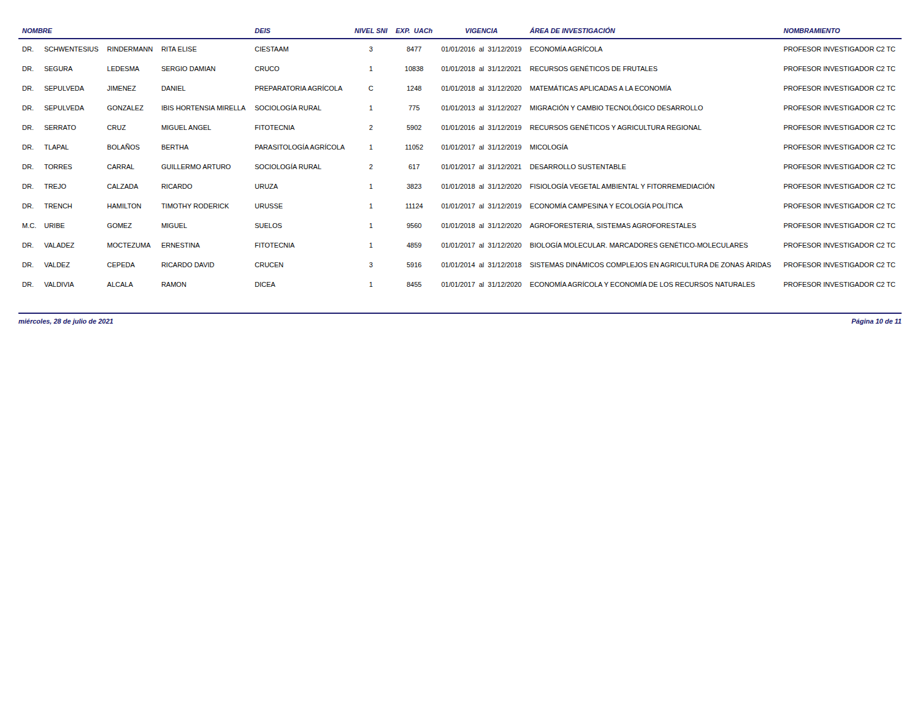| NOMBRE | DEIS | NIVEL SNI | EXP. UACh | VIGENCIA | ÁREA DE INVESTIGACIÓN | NOMBRAMIENTO |
| --- | --- | --- | --- | --- | --- | --- |
| DR. | SCHWENTESIUS | RINDERMANN | RITA ELISE | CIESTAAM | 3 | 8477 | 01/01/2016 al 31/12/2019 | ECONOMÍA AGRÍCOLA | PROFESOR INVESTIGADOR C2 TC |
| DR. | SEGURA | LEDESMA | SERGIO DAMIAN | CRUCO | 1 | 10838 | 01/01/2018 al 31/12/2021 | RECURSOS GENÉTICOS DE FRUTALES | PROFESOR INVESTIGADOR C2 TC |
| DR. | SEPULVEDA | JIMENEZ | DANIEL | PREPARATORIA AGRÍCOLA | C | 1248 | 01/01/2018 al 31/12/2020 | MATEMÁTICAS APLICADAS A LA ECONOMÍA | PROFESOR INVESTIGADOR C2 TC |
| DR. | SEPULVEDA | GONZALEZ | IBIS HORTENSIA MIRELLA | SOCIOLOGÍA RURAL | 1 | 775 | 01/01/2013 al 31/12/2027 | MIGRACIÓN Y CAMBIO TECNOLÓGICO DESARROLLO | PROFESOR INVESTIGADOR C2 TC |
| DR. | SERRATO | CRUZ | MIGUEL ANGEL | FITOTECNIA | 2 | 5902 | 01/01/2016 al 31/12/2019 | RECURSOS GENÉTICOS Y AGRICULTURA REGIONAL | PROFESOR INVESTIGADOR C2 TC |
| DR. | TLAPAL | BOLAÑOS | BERTHA | PARASITOLOGÍA AGRÍCOLA | 1 | 11052 | 01/01/2017 al 31/12/2019 | MICOLOGÍA | PROFESOR INVESTIGADOR C2 TC |
| DR. | TORRES | CARRAL | GUILLERMO ARTURO | SOCIOLOGÍA RURAL | 2 | 617 | 01/01/2017 al 31/12/2021 | DESARROLLO SUSTENTABLE | PROFESOR INVESTIGADOR C2 TC |
| DR. | TREJO | CALZADA | RICARDO | URUZA | 1 | 3823 | 01/01/2018 al 31/12/2020 | FISIOLOGÍA VEGETAL AMBIENTAL Y FITORREMEDIACIÓN | PROFESOR INVESTIGADOR C2 TC |
| DR. | TRENCH | HAMILTON | TIMOTHY RODERICK | URUSSE | 1 | 11124 | 01/01/2017 al 31/12/2019 | ECONOMÍA CAMPESINA Y ECOLOGÍA POLÍTICA | PROFESOR INVESTIGADOR C2 TC |
| M.C. | URIBE | GOMEZ | MIGUEL | SUELOS | 1 | 9560 | 01/01/2018 al 31/12/2020 | AGROFORESTERIA, SISTEMAS AGROFORESTALES | PROFESOR INVESTIGADOR C2 TC |
| DR. | VALADEZ | MOCTEZUMA | ERNESTINA | FITOTECNIA | 1 | 4859 | 01/01/2017 al 31/12/2020 | BIOLOGÍA MOLECULAR. MARCADORES GENÉTICO-MOLECULARES | PROFESOR INVESTIGADOR C2 TC |
| DR. | VALDEZ | CEPEDA | RICARDO DAVID | CRUCEN | 3 | 5916 | 01/01/2014 al 31/12/2018 | SISTEMAS DINÁMICOS COMPLEJOS EN AGRICULTURA DE ZONAS ÀRIDAS | PROFESOR INVESTIGADOR C2 TC |
| DR. | VALDIVIA | ALCALA | RAMON | DICEA | 1 | 8455 | 01/01/2017 al 31/12/2020 | ECONOMÍA AGRÍCOLA Y ECONOMÍA DE LOS RECURSOS NATURALES | PROFESOR INVESTIGADOR C2 TC |
miércoles, 28 de julio de 2021 Página 10 de 11